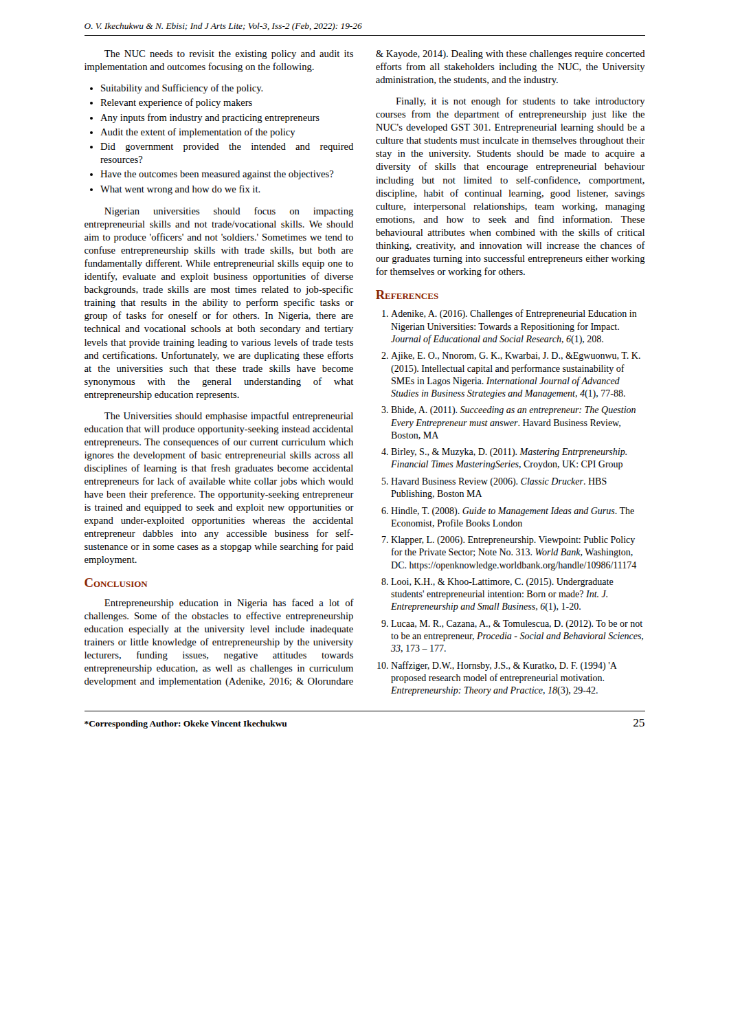O. V. Ikechukwu & N. Ebisi; Ind J Arts Lite; Vol-3, Iss-2 (Feb, 2022): 19-26
The NUC needs to revisit the existing policy and audit its implementation and outcomes focusing on the following.
Suitability and Sufficiency of the policy.
Relevant experience of policy makers
Any inputs from industry and practicing entrepreneurs
Audit the extent of implementation of the policy
Did government provided the intended and required resources?
Have the outcomes been measured against the objectives?
What went wrong and how do we fix it.
Nigerian universities should focus on impacting entrepreneurial skills and not trade/vocational skills. We should aim to produce 'officers' and not 'soldiers.' Sometimes we tend to confuse entrepreneurship skills with trade skills, but both are fundamentally different. While entrepreneurial skills equip one to identify, evaluate and exploit business opportunities of diverse backgrounds, trade skills are most times related to job-specific training that results in the ability to perform specific tasks or group of tasks for oneself or for others. In Nigeria, there are technical and vocational schools at both secondary and tertiary levels that provide training leading to various levels of trade tests and certifications. Unfortunately, we are duplicating these efforts at the universities such that these trade skills have become synonymous with the general understanding of what entrepreneurship education represents.
The Universities should emphasise impactful entrepreneurial education that will produce opportunity-seeking instead accidental entrepreneurs. The consequences of our current curriculum which ignores the development of basic entrepreneurial skills across all disciplines of learning is that fresh graduates become accidental entrepreneurs for lack of available white collar jobs which would have been their preference. The opportunity-seeking entrepreneur is trained and equipped to seek and exploit new opportunities or expand under-exploited opportunities whereas the accidental entrepreneur dabbles into any accessible business for self-sustenance or in some cases as a stopgap while searching for paid employment.
Conclusion
Entrepreneurship education in Nigeria has faced a lot of challenges. Some of the obstacles to effective entrepreneurship education especially at the university level include inadequate trainers or little knowledge of entrepreneurship by the university lecturers, funding issues, negative attitudes towards entrepreneurship education, as well as challenges in curriculum development and implementation (Adenike, 2016; & Olorundare & Kayode, 2014). Dealing with these challenges require concerted efforts from all stakeholders including the NUC, the University administration, the students, and the industry.
Finally, it is not enough for students to take introductory courses from the department of entrepreneurship just like the NUC's developed GST 301. Entrepreneurial learning should be a culture that students must inculcate in themselves throughout their stay in the university. Students should be made to acquire a diversity of skills that encourage entrepreneurial behaviour including but not limited to self-confidence, comportment, discipline, habit of continual learning, good listener, savings culture, interpersonal relationships, team working, managing emotions, and how to seek and find information. These behavioural attributes when combined with the skills of critical thinking, creativity, and innovation will increase the chances of our graduates turning into successful entrepreneurs either working for themselves or working for others.
References
Adenike, A. (2016). Challenges of Entrepreneurial Education in Nigerian Universities: Towards a Repositioning for Impact. Journal of Educational and Social Research, 6(1), 208.
Ajike, E. O., Nnorom, G. K., Kwarbai, J. D., &Egwuonwu, T. K. (2015). Intellectual capital and performance sustainability of SMEs in Lagos Nigeria. International Journal of Advanced Studies in Business Strategies and Management, 4(1), 77-88.
Bhide, A. (2011). Succeeding as an entrepreneur: The Question Every Entrepreneur must answer. Havard Business Review, Boston, MA
Birley, S., & Muzyka, D. (2011). Mastering Entrpreneurship. Financial Times MasteringSeries, Croydon, UK: CPI Group
Havard Business Review (2006). Classic Drucker. HBS Publishing, Boston MA
Hindle, T. (2008). Guide to Management Ideas and Gurus. The Economist, Profile Books London
Klapper, L. (2006). Entrepreneurship. Viewpoint: Public Policy for the Private Sector; Note No. 313. World Bank, Washington, DC. https://openknowledge.worldbank.org/handle/10986/11174
Looi, K.H., & Khoo-Lattimore, C. (2015). Undergraduate students' entrepreneurial intention: Born or made? Int. J. Entrepreneurship and Small Business, 6(1), 1-20.
Lucaa, M. R., Cazana, A., & Tomulescua, D. (2012). To be or not to be an entrepreneur, Procedia - Social and Behavioral Sciences, 33, 173 – 177.
Naffziger, D.W., Hornsby, J.S., & Kuratko, D. F. (1994) 'A proposed research model of entrepreneurial motivation. Entrepreneurship: Theory and Practice, 18(3), 29-42.
*Corresponding Author: Okeke Vincent Ikechukwu 25